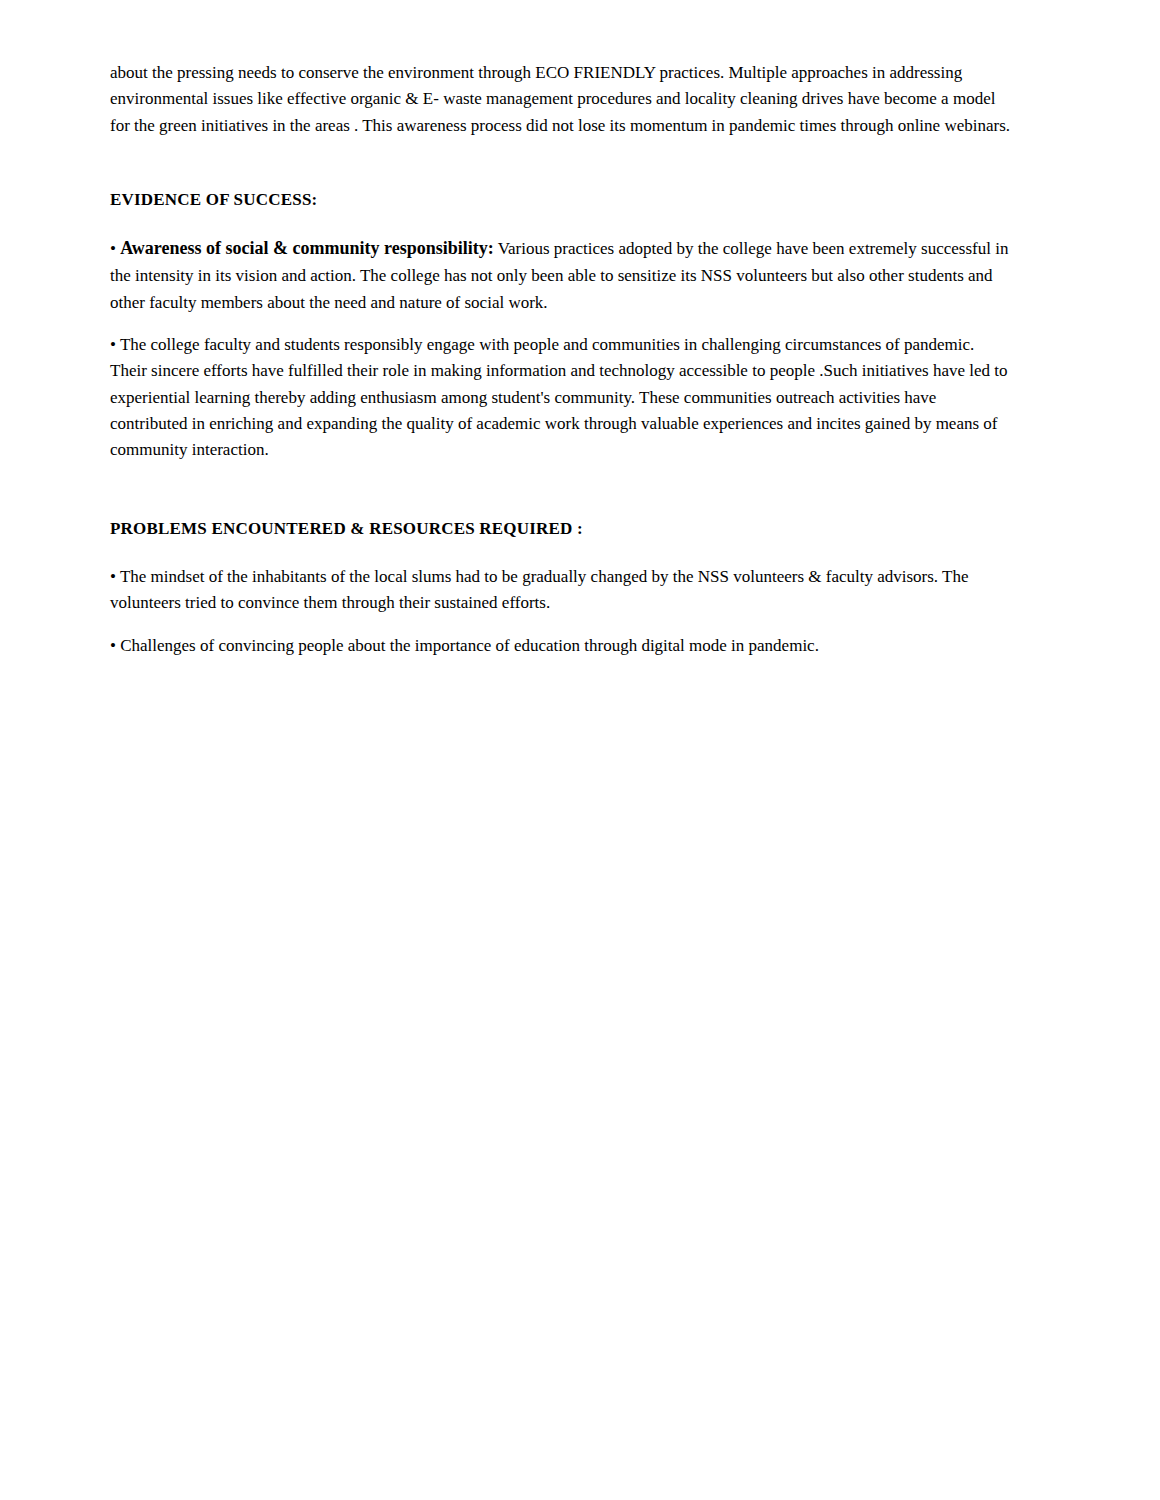about the pressing needs to conserve the environment through ECO FRIENDLY practices. Multiple approaches in addressing environmental issues like effective organic & E- waste management procedures and locality cleaning drives have become a model for the green initiatives in the areas . This awareness process did not lose its momentum in pandemic times through online webinars.
EVIDENCE OF SUCCESS:
• Awareness of social & community responsibility: Various practices adopted by the college have been extremely successful in the intensity in its vision and action. The college has not only been able to sensitize its NSS volunteers but also other students and other faculty members about the need and nature of social work.
• The college faculty and students responsibly engage with people and communities in challenging circumstances of pandemic. Their sincere efforts have fulfilled their role in making information and technology accessible to people .Such initiatives have led to experiential learning thereby adding enthusiasm among student's community. These communities outreach activities have contributed in enriching and expanding the quality of academic work through valuable experiences and incites gained by means of community interaction.
PROBLEMS ENCOUNTERED & RESOURCES REQUIRED :
• The mindset of the inhabitants of the local slums had to be gradually changed by the NSS volunteers & faculty advisors. The volunteers tried to convince them through their sustained efforts.
• Challenges of convincing people about the importance of education through digital mode in pandemic.